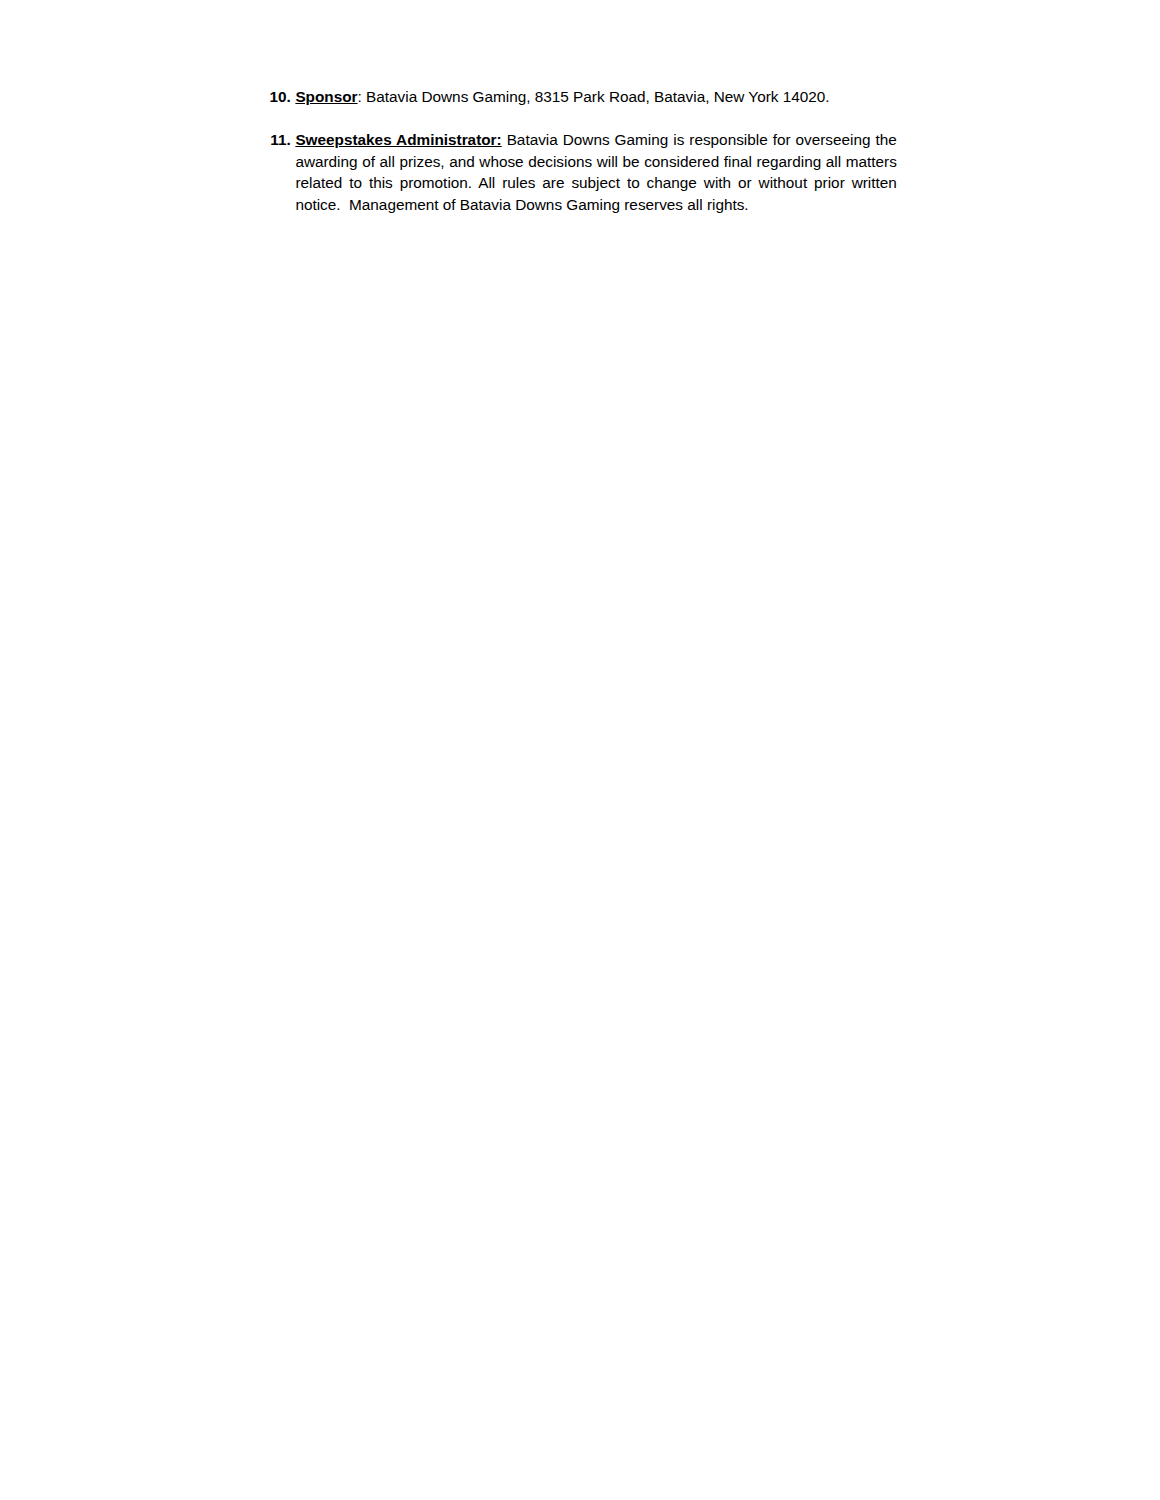10. Sponsor: Batavia Downs Gaming, 8315 Park Road, Batavia, New York 14020.
11. Sweepstakes Administrator: Batavia Downs Gaming is responsible for overseeing the awarding of all prizes, and whose decisions will be considered final regarding all matters related to this promotion. All rules are subject to change with or without prior written notice. Management of Batavia Downs Gaming reserves all rights.